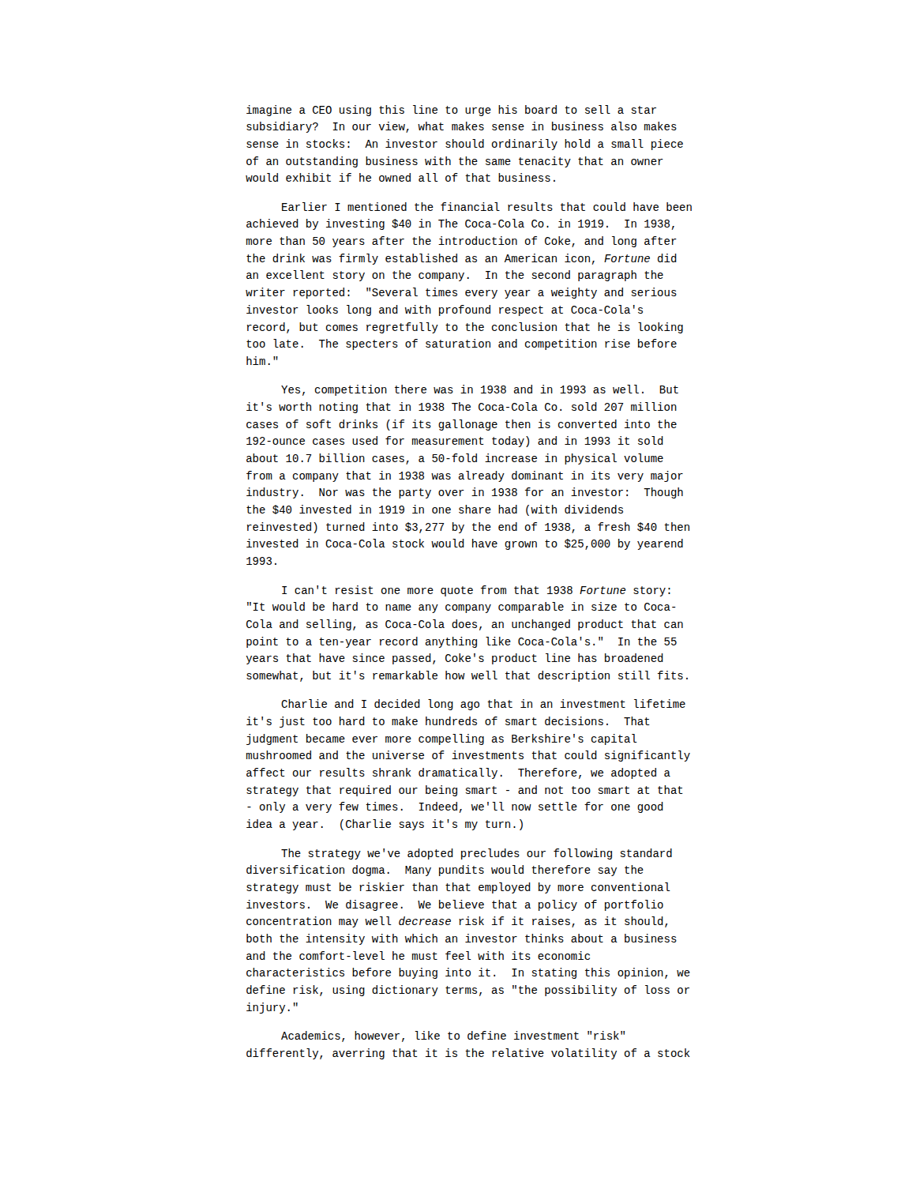imagine a CEO using this line to urge his board to sell a star subsidiary? In our view, what makes sense in business also makes sense in stocks: An investor should ordinarily hold a small piece of an outstanding business with the same tenacity that an owner would exhibit if he owned all of that business.
Earlier I mentioned the financial results that could have been achieved by investing $40 in The Coca-Cola Co. in 1919. In 1938, more than 50 years after the introduction of Coke, and long after the drink was firmly established as an American icon, Fortune did an excellent story on the company. In the second paragraph the writer reported: "Several times every year a weighty and serious investor looks long and with profound respect at Coca-Cola's record, but comes regretfully to the conclusion that he is looking too late. The specters of saturation and competition rise before him."
Yes, competition there was in 1938 and in 1993 as well. But it's worth noting that in 1938 The Coca-Cola Co. sold 207 million cases of soft drinks (if its gallonage then is converted into the 192-ounce cases used for measurement today) and in 1993 it sold about 10.7 billion cases, a 50-fold increase in physical volume from a company that in 1938 was already dominant in its very major industry. Nor was the party over in 1938 for an investor: Though the $40 invested in 1919 in one share had (with dividends reinvested) turned into $3,277 by the end of 1938, a fresh $40 then invested in Coca-Cola stock would have grown to $25,000 by yearend 1993.
I can't resist one more quote from that 1938 Fortune story: "It would be hard to name any company comparable in size to Coca-Cola and selling, as Coca-Cola does, an unchanged product that can point to a ten-year record anything like Coca-Cola's." In the 55 years that have since passed, Coke's product line has broadened somewhat, but it's remarkable how well that description still fits.
Charlie and I decided long ago that in an investment lifetime it's just too hard to make hundreds of smart decisions. That judgment became ever more compelling as Berkshire's capital mushroomed and the universe of investments that could significantly affect our results shrank dramatically. Therefore, we adopted a strategy that required our being smart - and not too smart at that - only a very few times. Indeed, we'll now settle for one good idea a year. (Charlie says it's my turn.)
The strategy we've adopted precludes our following standard diversification dogma. Many pundits would therefore say the strategy must be riskier than that employed by more conventional investors. We disagree. We believe that a policy of portfolio concentration may well decrease risk if it raises, as it should, both the intensity with which an investor thinks about a business and the comfort-level he must feel with its economic characteristics before buying into it. In stating this opinion, we define risk, using dictionary terms, as "the possibility of loss or injury."
Academics, however, like to define investment "risk" differently, averring that it is the relative volatility of a stock